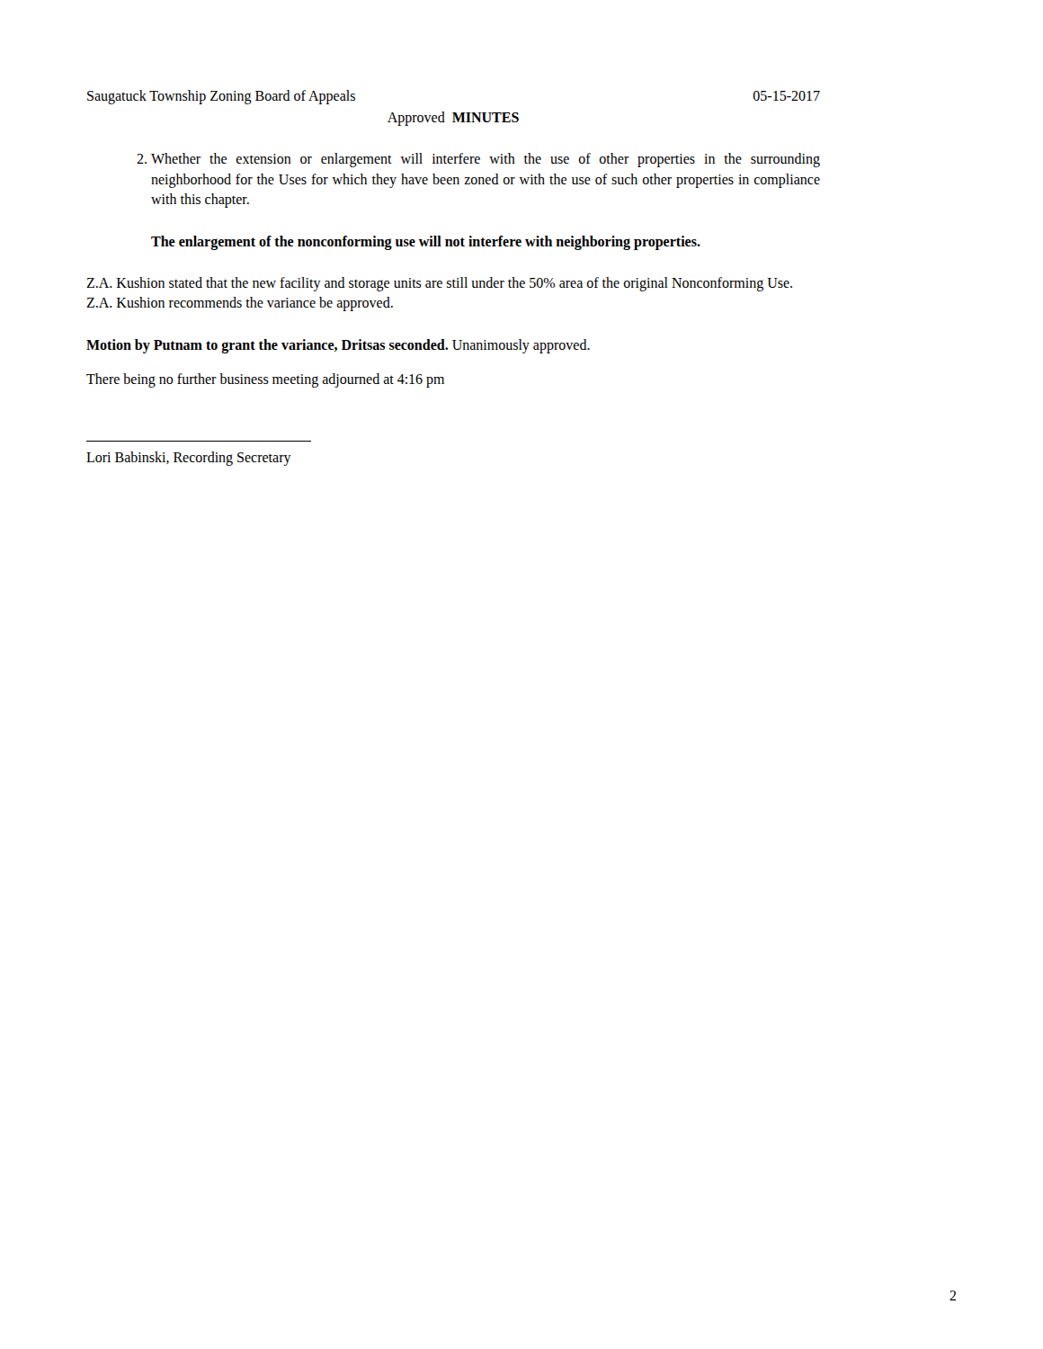Saugatuck Township Zoning Board of Appeals
05-15-2017
Approved MINUTES
Whether the extension or enlargement will interfere with the use of other properties in the surrounding neighborhood for the Uses for which they have been zoned or with the use of such other properties in compliance with this chapter.
The enlargement of the nonconforming use will not interfere with neighboring properties.
Z.A. Kushion stated that the new facility and storage units are still under the 50% area of the original Nonconforming Use. Z.A. Kushion recommends the variance be approved.
Motion by Putnam to grant the variance, Dritsas seconded. Unanimously approved.
There being no further business meeting adjourned at 4:16 pm
Lori Babinski, Recording Secretary
2